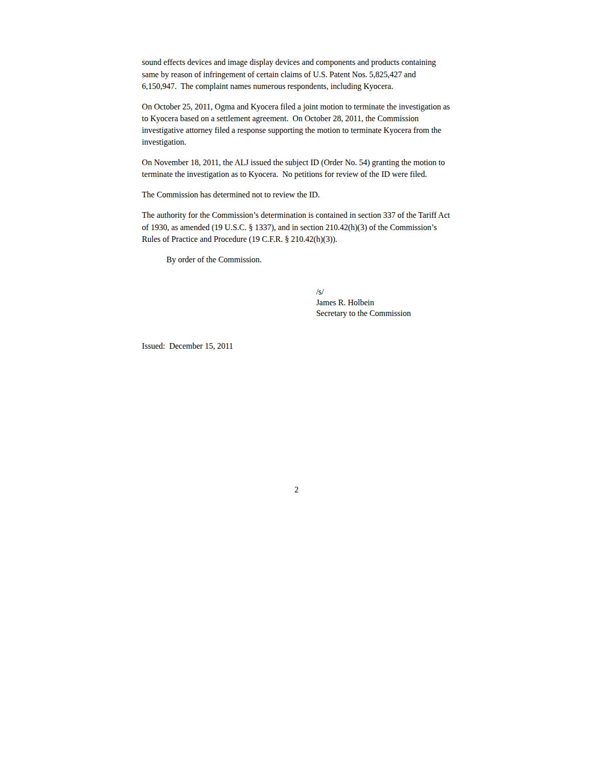sound effects devices and image display devices and components and products containing same by reason of infringement of certain claims of U.S. Patent Nos. 5,825,427 and 6,150,947. The complaint names numerous respondents, including Kyocera.
On October 25, 2011, Ogma and Kyocera filed a joint motion to terminate the investigation as to Kyocera based on a settlement agreement. On October 28, 2011, the Commission investigative attorney filed a response supporting the motion to terminate Kyocera from the investigation.
On November 18, 2011, the ALJ issued the subject ID (Order No. 54) granting the motion to terminate the investigation as to Kyocera. No petitions for review of the ID were filed.
The Commission has determined not to review the ID.
The authority for the Commission’s determination is contained in section 337 of the Tariff Act of 1930, as amended (19 U.S.C. § 1337), and in section 210.42(h)(3) of the Commission’s Rules of Practice and Procedure (19 C.F.R. § 210.42(h)(3)).
By order of the Commission.
/s/
James R. Holbein
Secretary to the Commission
Issued: December 15, 2011
2